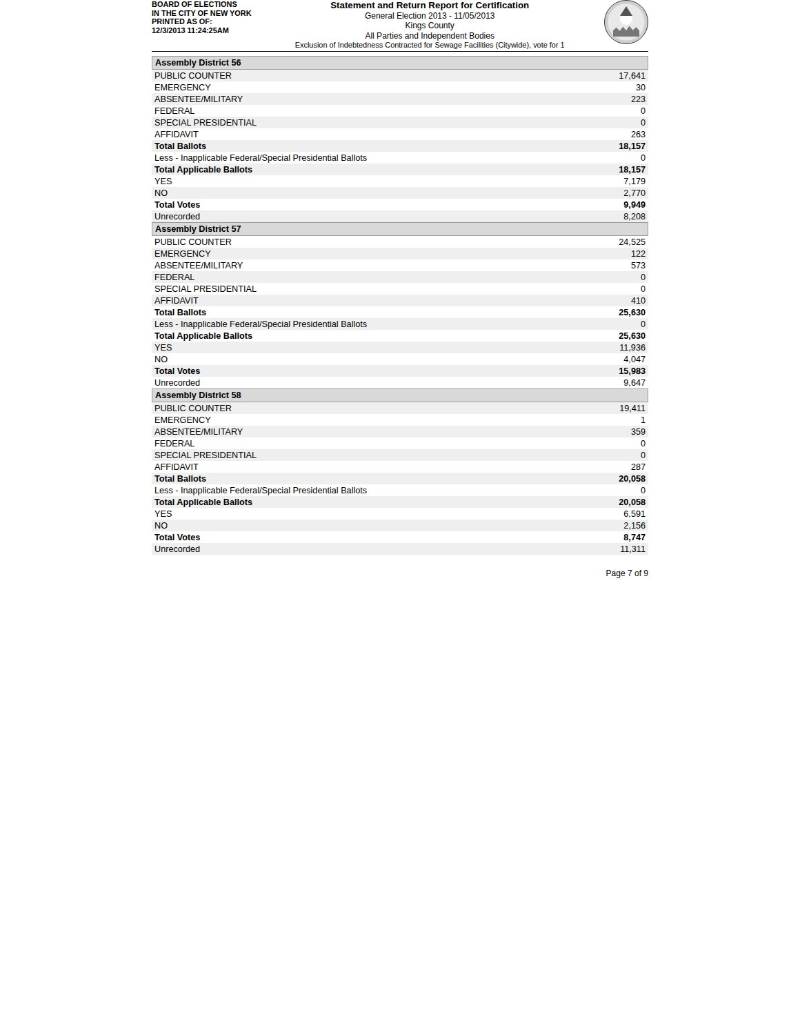BOARD OF ELECTIONS
IN THE CITY OF NEW YORK
PRINTED AS OF:
12/3/2013 11:24:25AM
Statement and Return Report for Certification
General Election 2013 - 11/05/2013
Kings County
All Parties and Independent Bodies
Exclusion of Indebtedness Contracted for Sewage Facilities (Citywide), vote for 1
Assembly District 56
| PUBLIC COUNTER | 17,641 |
| EMERGENCY | 30 |
| ABSENTEE/MILITARY | 223 |
| FEDERAL | 0 |
| SPECIAL PRESIDENTIAL | 0 |
| AFFIDAVIT | 263 |
| Total Ballots | 18,157 |
| Less - Inapplicable Federal/Special Presidential Ballots | 0 |
| Total Applicable Ballots | 18,157 |
| YES | 7,179 |
| NO | 2,770 |
| Total Votes | 9,949 |
| Unrecorded | 8,208 |
Assembly District 57
| PUBLIC COUNTER | 24,525 |
| EMERGENCY | 122 |
| ABSENTEE/MILITARY | 573 |
| FEDERAL | 0 |
| SPECIAL PRESIDENTIAL | 0 |
| AFFIDAVIT | 410 |
| Total Ballots | 25,630 |
| Less - Inapplicable Federal/Special Presidential Ballots | 0 |
| Total Applicable Ballots | 25,630 |
| YES | 11,936 |
| NO | 4,047 |
| Total Votes | 15,983 |
| Unrecorded | 9,647 |
Assembly District 58
| PUBLIC COUNTER | 19,411 |
| EMERGENCY | 1 |
| ABSENTEE/MILITARY | 359 |
| FEDERAL | 0 |
| SPECIAL PRESIDENTIAL | 0 |
| AFFIDAVIT | 287 |
| Total Ballots | 20,058 |
| Less - Inapplicable Federal/Special Presidential Ballots | 0 |
| Total Applicable Ballots | 20,058 |
| YES | 6,591 |
| NO | 2,156 |
| Total Votes | 8,747 |
| Unrecorded | 11,311 |
Page 7 of 9